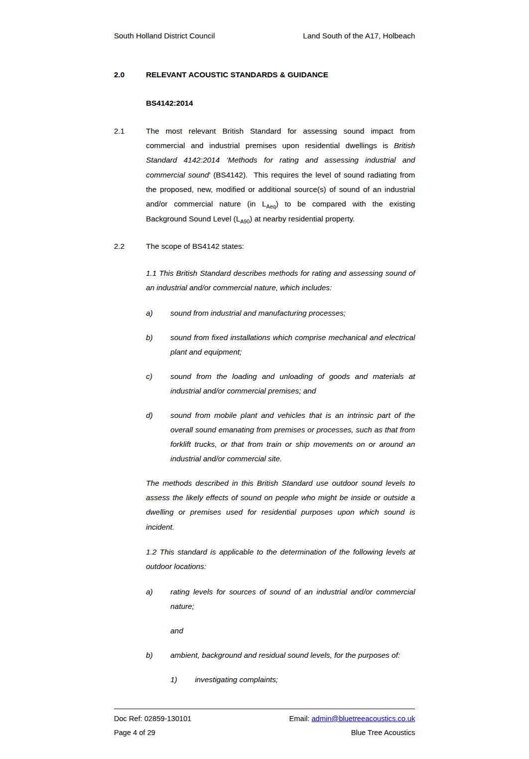South Holland District Council
Land South of the A17, Holbeach
2.0 RELEVANT ACOUSTIC STANDARDS & GUIDANCE
BS4142:2014
2.1
The most relevant British Standard for assessing sound impact from commercial and industrial premises upon residential dwellings is British Standard 4142:2014 ‘Methods for rating and assessing industrial and commercial sound’ (BS4142). This requires the level of sound radiating from the proposed, new, modified or additional source(s) of sound of an industrial and/or commercial nature (in LAeq) to be compared with the existing Background Sound Level (LA90) at nearby residential property.
2.2
The scope of BS4142 states:
1.1 This British Standard describes methods for rating and assessing sound of an industrial and/or commercial nature, which includes:
a)
sound from industrial and manufacturing processes;
b)
sound from fixed installations which comprise mechanical and electrical plant and equipment;
c)
sound from the loading and unloading of goods and materials at industrial and/or commercial premises; and
d)
sound from mobile plant and vehicles that is an intrinsic part of the overall sound emanating from premises or processes, such as that from forklift trucks, or that from train or ship movements on or around an industrial and/or commercial site.
The methods described in this British Standard use outdoor sound levels to assess the likely effects of sound on people who might be inside or outside a dwelling or premises used for residential purposes upon which sound is incident.
1.2 This standard is applicable to the determination of the following levels at outdoor locations:
a)
rating levels for sources of sound of an industrial and/or commercial nature;
and
b)
ambient, background and residual sound levels, for the purposes of:
1)
investigating complaints;
Doc Ref: 02859-130101
Page 4 of 29
Email: admin@bluetreeacoustics.co.uk
Blue Tree Acoustics